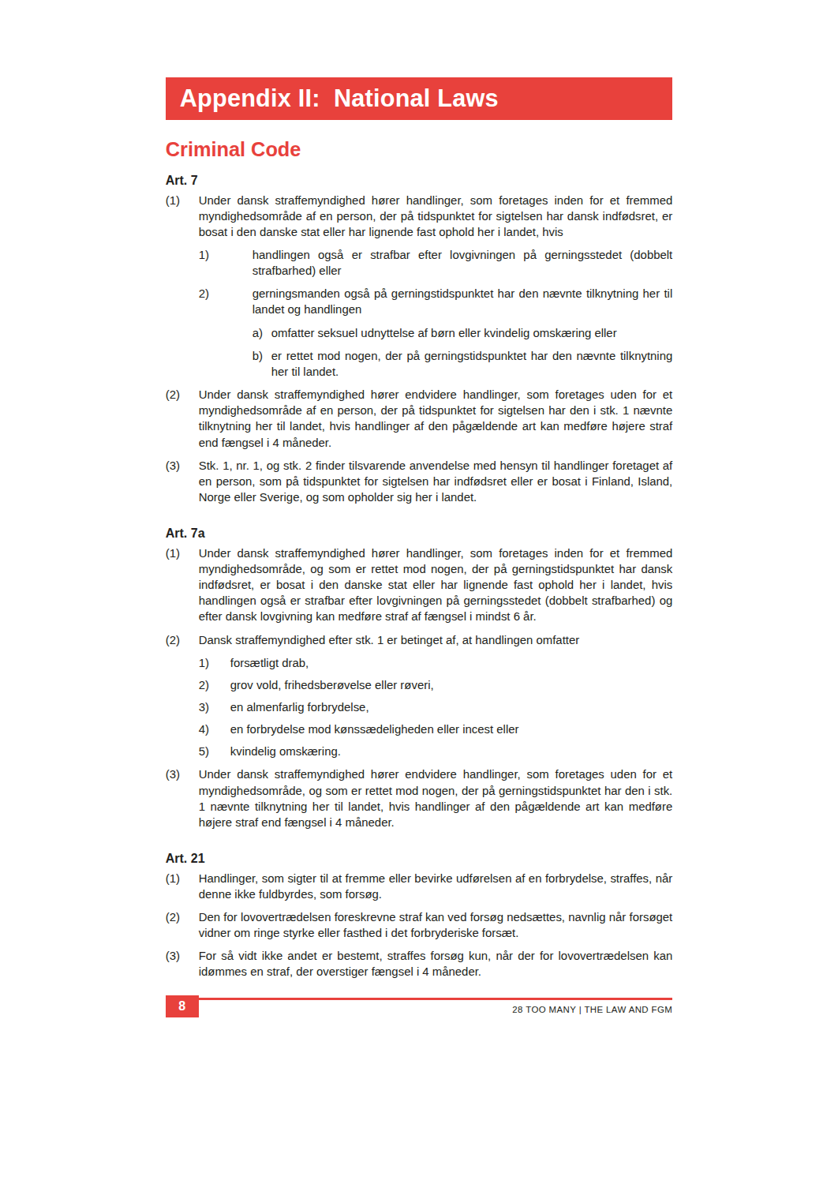Appendix II: National Laws
Criminal Code
Art. 7
(1) Under dansk straffemyndighed hører handlinger, som foretages inden for et fremmed myndighedsområde af en person, der på tidspunktet for sigtelsen har dansk indfødsret, er bosat i den danske stat eller har lignende fast ophold her i landet, hvis
1) handlingen også er strafbar efter lovgivningen på gerningsstedet (dobbelt strafbarhed) eller
2) gerningsmanden også på gerningstidspunktet har den nævnte tilknytning her til landet og handlingen
a) omfatter seksuel udnyttelse af børn eller kvindelig omskæring eller
b) er rettet mod nogen, der på gerningstidspunktet har den nævnte tilknytning her til landet.
(2) Under dansk straffemyndighed hører endvidere handlinger, som foretages uden for et myndighedsområde af en person, der på tidspunktet for sigtelsen har den i stk. 1 nævnte tilknytning her til landet, hvis handlinger af den pågældende art kan medføre højere straf end fængsel i 4 måneder.
(3) Stk. 1, nr. 1, og stk. 2 finder tilsvarende anvendelse med hensyn til handlinger foretaget af en person, som på tidspunktet for sigtelsen har indfødsret eller er bosat i Finland, Island, Norge eller Sverige, og som opholder sig her i landet.
Art. 7a
(1) Under dansk straffemyndighed hører handlinger, som foretages inden for et fremmed myndighedsområde, og som er rettet mod nogen, der på gerningstidspunktet har dansk indfødsret, er bosat i den danske stat eller har lignende fast ophold her i landet, hvis handlingen også er strafbar efter lovgivningen på gerningsstedet (dobbelt strafbarhed) og efter dansk lovgivning kan medføre straf af fængsel i mindst 6 år.
(2) Dansk straffemyndighed efter stk. 1 er betinget af, at handlingen omfatter
1) forsætligt drab,
2) grov vold, frihedsberøvelse eller røveri,
3) en almenfarlig forbrydelse,
4) en forbrydelse mod kønssædeligheden eller incest eller
5) kvindelig omskæring.
(3) Under dansk straffemyndighed hører endvidere handlinger, som foretages uden for et myndighedsområde, og som er rettet mod nogen, der på gerningstidspunktet har den i stk. 1 nævnte tilknytning her til landet, hvis handlinger af den pågældende art kan medføre højere straf end fængsel i 4 måneder.
Art. 21
(1) Handlinger, som sigter til at fremme eller bevirke udførelsen af en forbrydelse, straffes, når denne ikke fuldbyrdes, som forsøg.
(2) Den for lovovertrædelsen foreskrevne straf kan ved forsøg nedsættes, navnlig når forsøget vidner om ringe styrke eller fasthed i det forbryderiske forsæt.
(3) For så vidt ikke andet er bestemt, straffes forsøg kun, når der for lovovertrædelsen kan idømmes en straf, der overstiger fængsel i 4 måneder.
8
28 TOO MANY | THE LAW AND FGM